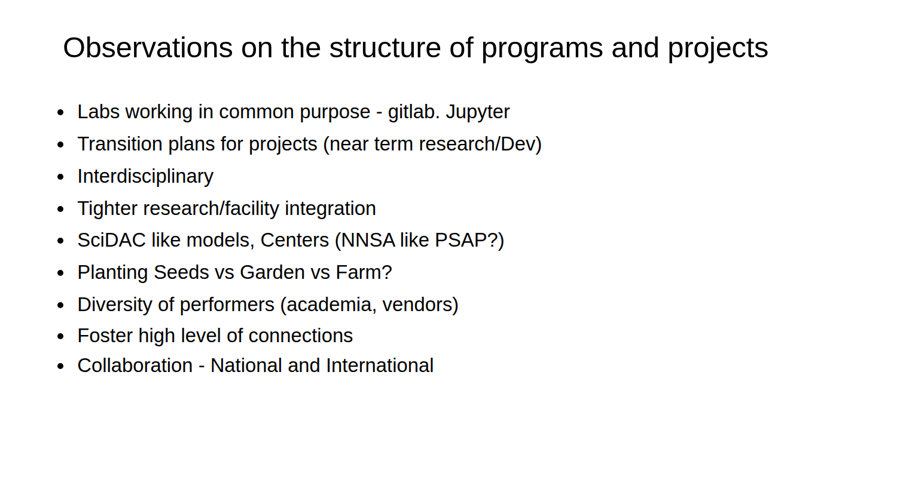Observations on the structure of programs and projects
Labs working in common purpose - gitlab. Jupyter
Transition plans for projects (near term research/Dev)
Interdisciplinary
Tighter research/facility integration
SciDAC like models, Centers (NNSA like PSAP?)
Planting Seeds vs Garden vs Farm?
Diversity of performers (academia, vendors)
Foster high level of connections
Collaboration - National and International